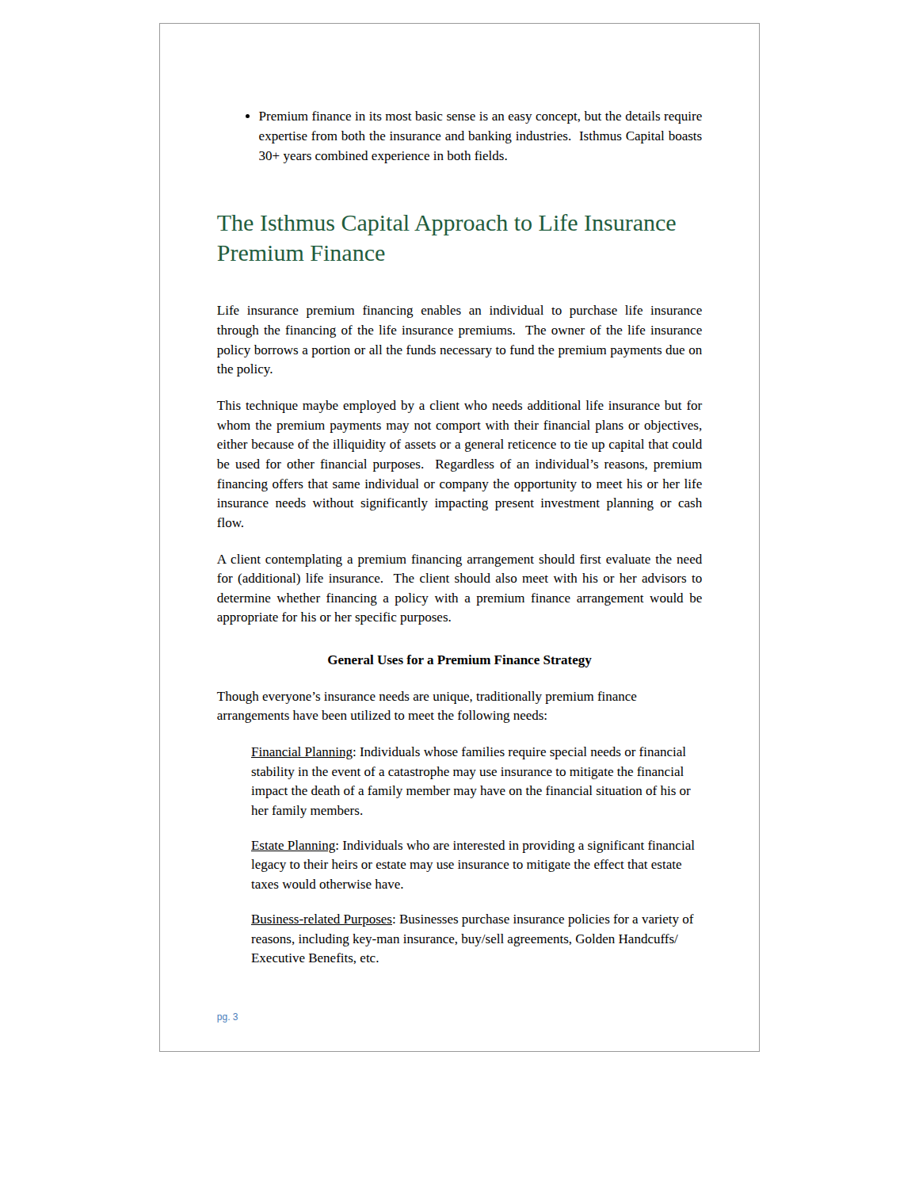Premium finance in its most basic sense is an easy concept, but the details require expertise from both the insurance and banking industries. Isthmus Capital boasts 30+ years combined experience in both fields.
The Isthmus Capital Approach to Life Insurance Premium Finance
Life insurance premium financing enables an individual to purchase life insurance through the financing of the life insurance premiums. The owner of the life insurance policy borrows a portion or all the funds necessary to fund the premium payments due on the policy.
This technique maybe employed by a client who needs additional life insurance but for whom the premium payments may not comport with their financial plans or objectives, either because of the illiquidity of assets or a general reticence to tie up capital that could be used for other financial purposes. Regardless of an individual’s reasons, premium financing offers that same individual or company the opportunity to meet his or her life insurance needs without significantly impacting present investment planning or cash flow.
A client contemplating a premium financing arrangement should first evaluate the need for (additional) life insurance. The client should also meet with his or her advisors to determine whether financing a policy with a premium finance arrangement would be appropriate for his or her specific purposes.
General Uses for a Premium Finance Strategy
Though everyone’s insurance needs are unique, traditionally premium finance arrangements have been utilized to meet the following needs:
Financial Planning: Individuals whose families require special needs or financial stability in the event of a catastrophe may use insurance to mitigate the financial impact the death of a family member may have on the financial situation of his or her family members.
Estate Planning: Individuals who are interested in providing a significant financial legacy to their heirs or estate may use insurance to mitigate the effect that estate taxes would otherwise have.
Business-related Purposes: Businesses purchase insurance policies for a variety of reasons, including key-man insurance, buy/sell agreements, Golden Handcuffs/ Executive Benefits, etc.
pg. 3